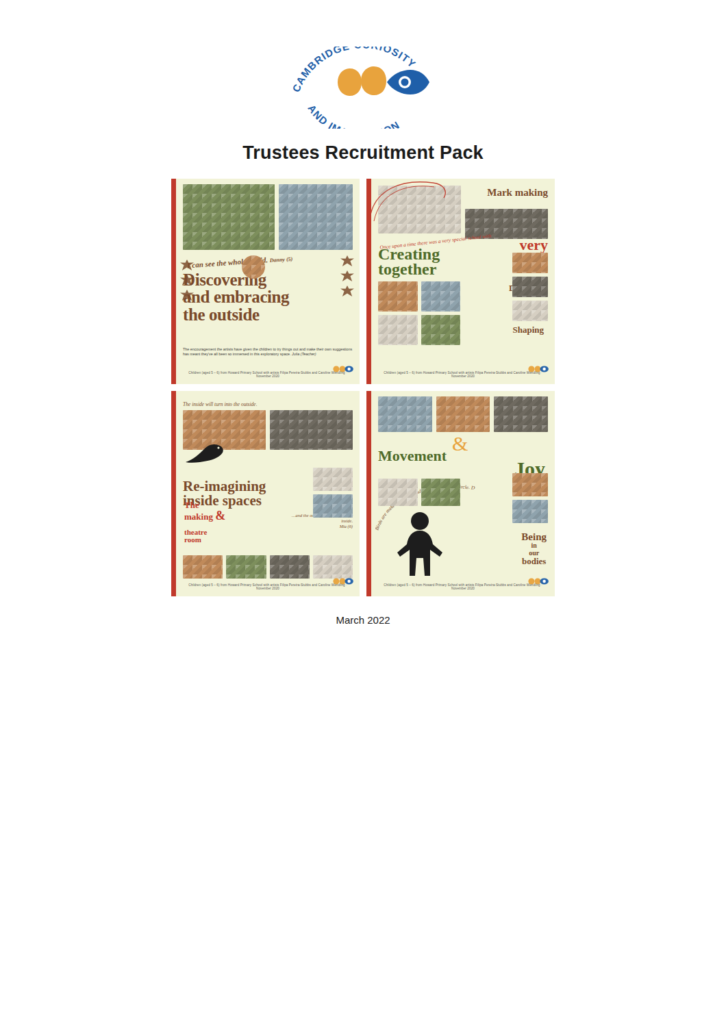CAMBRIDGE CURIOSITY AND IMAGINATION
Trustees Recruitment Pack
I can see the whole world. Danny (5)
Discovering
and embracing
the outside
The encouragement the artists have given the children to try things out and make their own suggestions has meant they’ve all been so immersed in this exploratory space. Julia (Teacher)
Children (aged 5 – 6) from Howard Primary School with artists Filipa Pereira-Stubbs and Caroline Wendling · November 2020
Mark making
Once upon a time there was a very special school with
Creating
together
very special children…
Designing
Shaping
Children (aged 5 – 6) from Howard Primary School with artists Filipa Pereira-Stubbs and Caroline Wendling · November 2020
The inside will turn into the outside.
Re-imagining
inside spaces
The
making &
theatre
room
…and the outside will turn into the inside.
Mia (6)
Children (aged 5 – 6) from Howard Primary School with artists Filipa Pereira-Stubbs and Caroline Wendling · November 2020
Movement
&
Joy
Birds are making a circle and we are making a circle. Daisy (5)
Being in our bodies
Children (aged 5 – 6) from Howard Primary School with artists Filipa Pereira-Stubbs and Caroline Wendling · November 2020
March 2022